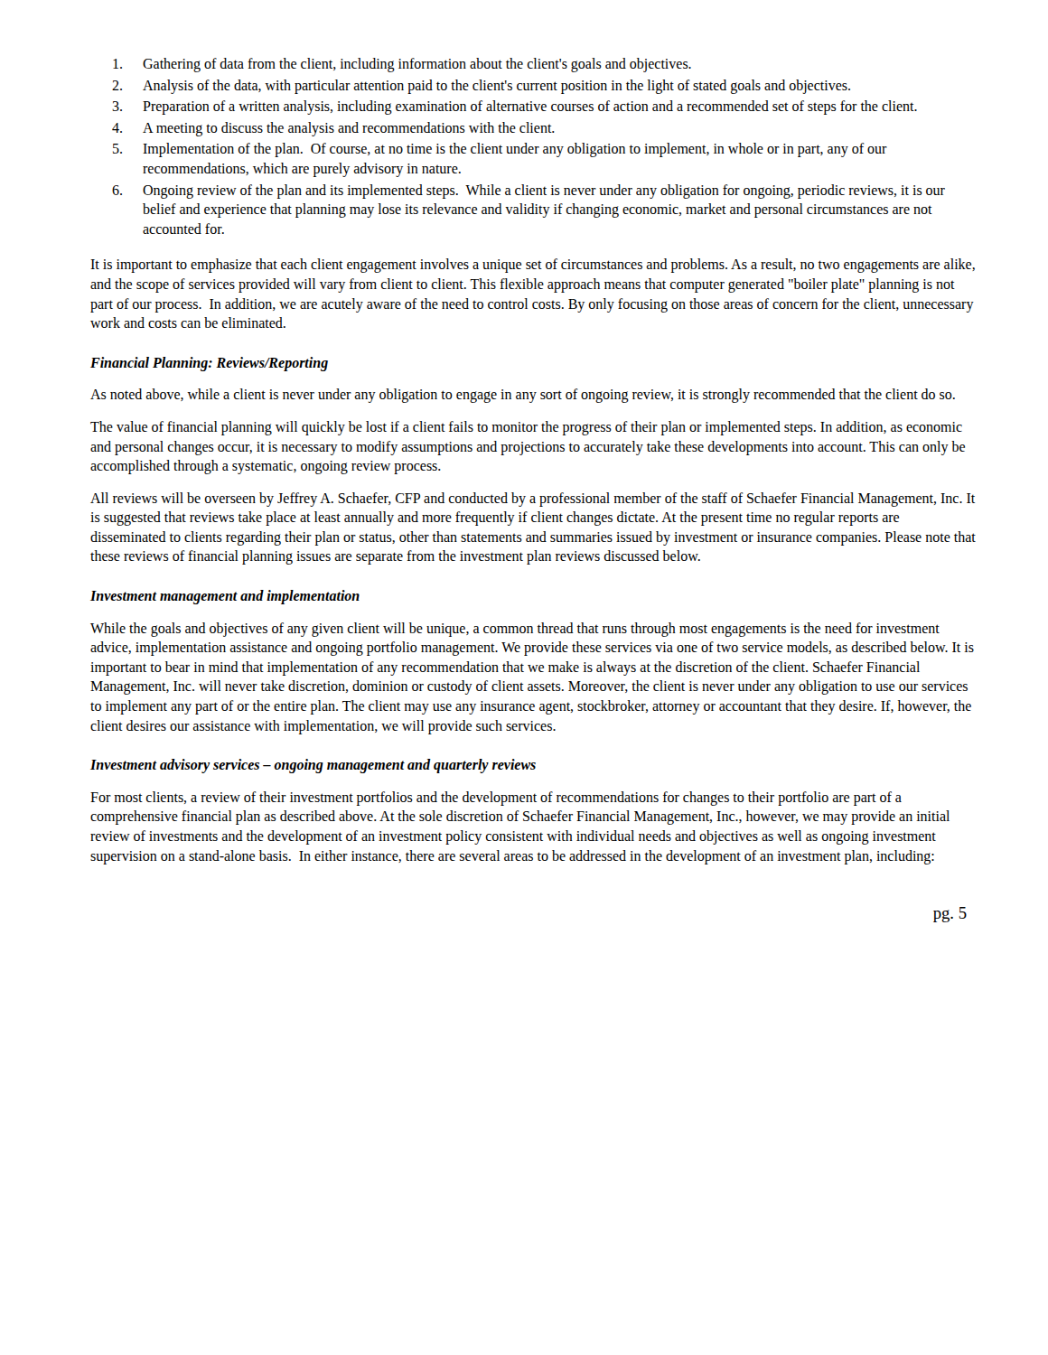Gathering of data from the client, including information about the client's goals and objectives.
Analysis of the data, with particular attention paid to the client's current position in the light of stated goals and objectives.
Preparation of a written analysis, including examination of alternative courses of action and a recommended set of steps for the client.
A meeting to discuss the analysis and recommendations with the client.
Implementation of the plan. Of course, at no time is the client under any obligation to implement, in whole or in part, any of our recommendations, which are purely advisory in nature.
Ongoing review of the plan and its implemented steps. While a client is never under any obligation for ongoing, periodic reviews, it is our belief and experience that planning may lose its relevance and validity if changing economic, market and personal circumstances are not accounted for.
It is important to emphasize that each client engagement involves a unique set of circumstances and problems. As a result, no two engagements are alike, and the scope of services provided will vary from client to client. This flexible approach means that computer generated "boiler plate" planning is not part of our process. In addition, we are acutely aware of the need to control costs. By only focusing on those areas of concern for the client, unnecessary work and costs can be eliminated.
Financial Planning: Reviews/Reporting
As noted above, while a client is never under any obligation to engage in any sort of ongoing review, it is strongly recommended that the client do so.
The value of financial planning will quickly be lost if a client fails to monitor the progress of their plan or implemented steps. In addition, as economic and personal changes occur, it is necessary to modify assumptions and projections to accurately take these developments into account. This can only be accomplished through a systematic, ongoing review process.
All reviews will be overseen by Jeffrey A. Schaefer, CFP and conducted by a professional member of the staff of Schaefer Financial Management, Inc. It is suggested that reviews take place at least annually and more frequently if client changes dictate. At the present time no regular reports are disseminated to clients regarding their plan or status, other than statements and summaries issued by investment or insurance companies. Please note that these reviews of financial planning issues are separate from the investment plan reviews discussed below.
Investment management and implementation
While the goals and objectives of any given client will be unique, a common thread that runs through most engagements is the need for investment advice, implementation assistance and ongoing portfolio management. We provide these services via one of two service models, as described below. It is important to bear in mind that implementation of any recommendation that we make is always at the discretion of the client. Schaefer Financial Management, Inc. will never take discretion, dominion or custody of client assets. Moreover, the client is never under any obligation to use our services to implement any part of or the entire plan. The client may use any insurance agent, stockbroker, attorney or accountant that they desire. If, however, the client desires our assistance with implementation, we will provide such services.
Investment advisory services – ongoing management and quarterly reviews
For most clients, a review of their investment portfolios and the development of recommendations for changes to their portfolio are part of a comprehensive financial plan as described above. At the sole discretion of Schaefer Financial Management, Inc., however, we may provide an initial review of investments and the development of an investment policy consistent with individual needs and objectives as well as ongoing investment supervision on a stand-alone basis. In either instance, there are several areas to be addressed in the development of an investment plan, including:
pg. 5